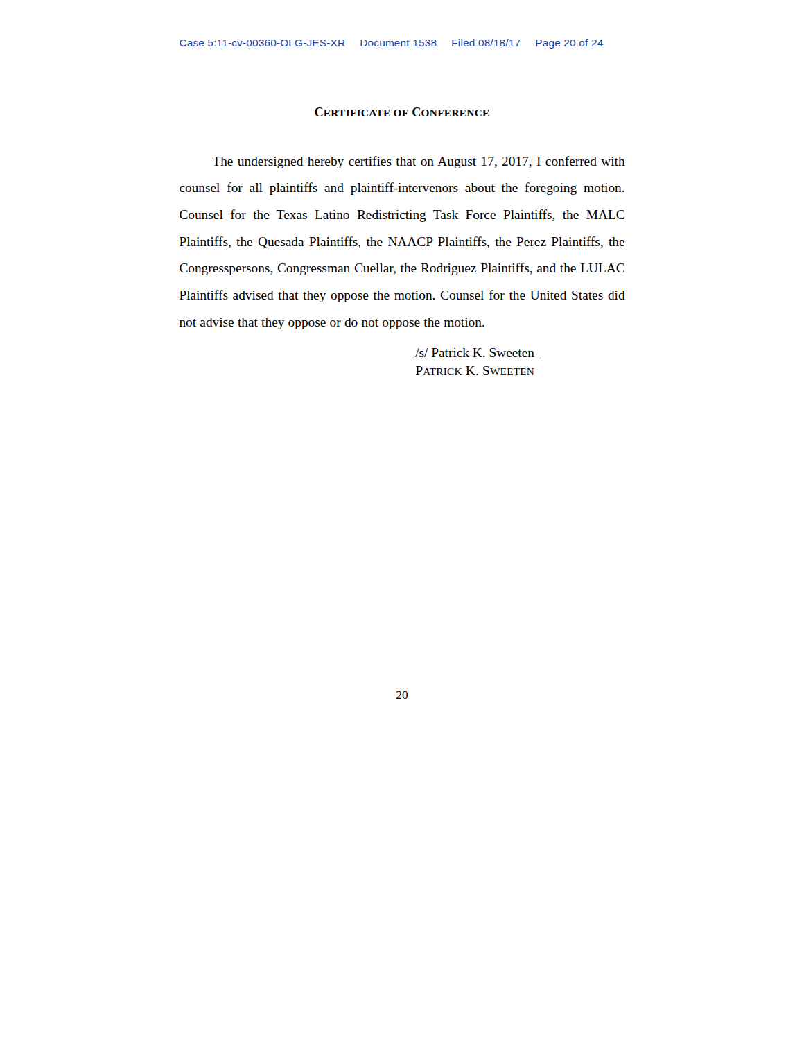Case 5:11-cv-00360-OLG-JES-XR Document 1538 Filed 08/18/17 Page 20 of 24
CERTIFICATE OF CONFERENCE
The undersigned hereby certifies that on August 17, 2017, I conferred with counsel for all plaintiffs and plaintiff-intervenors about the foregoing motion. Counsel for the Texas Latino Redistricting Task Force Plaintiffs, the MALC Plaintiffs, the Quesada Plaintiffs, the NAACP Plaintiffs, the Perez Plaintiffs, the Congresspersons, Congressman Cuellar, the Rodriguez Plaintiffs, and the LULAC Plaintiffs advised that they oppose the motion. Counsel for the United States did not advise that they oppose or do not oppose the motion.
/s/ Patrick K. Sweeten
PATRICK K. SWEETEN
20